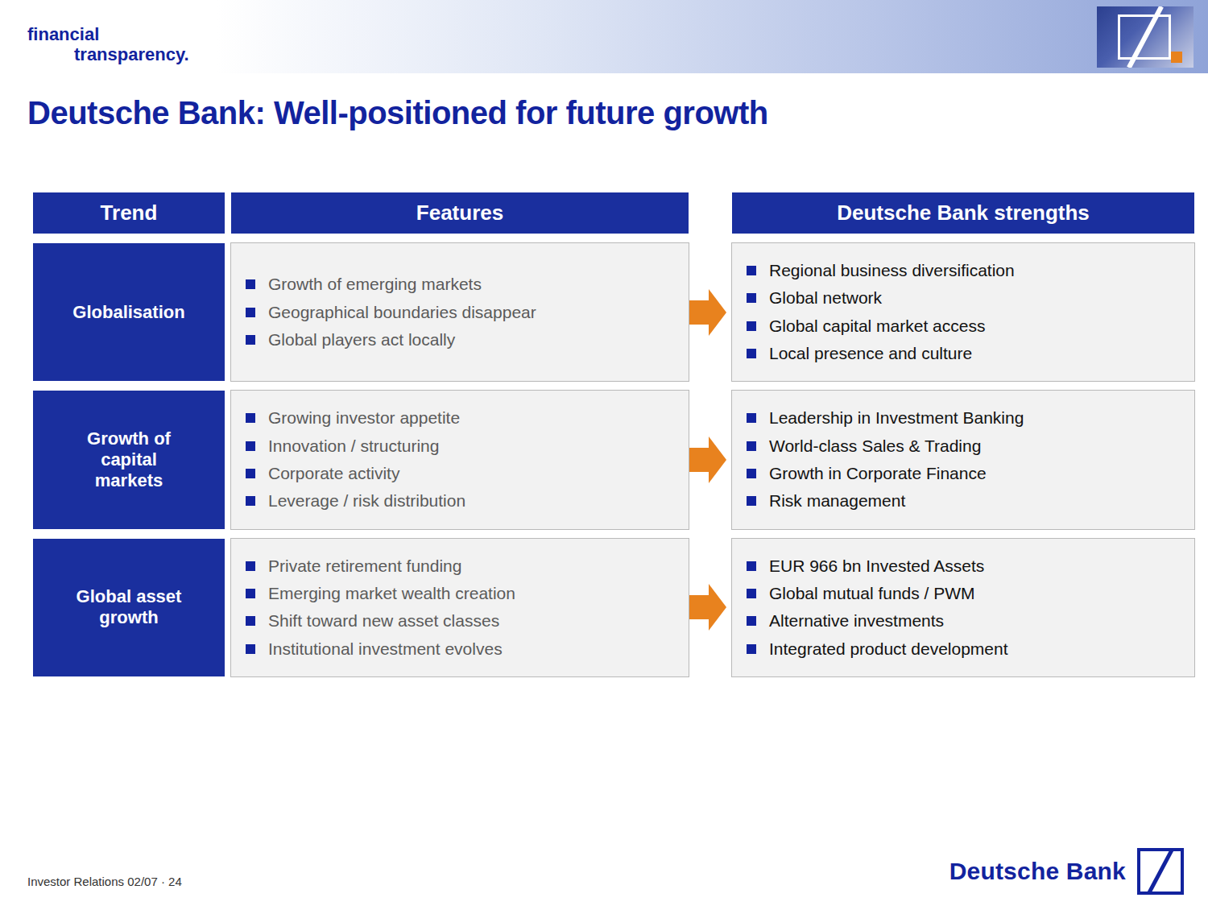financial transparency.
Deutsche Bank: Well-positioned for future growth
| Trend | Features | | Deutsche Bank strengths |
| --- | --- | --- | --- |
| Globalisation | Growth of emerging markets Geographical boundaries disappear Global players act locally | | Regional business diversification Global network Global capital market access Local presence and culture |
| Growth of capital markets | Growing investor appetite Innovation / structuring Corporate activity Leverage / risk distribution | | Leadership in Investment Banking World-class Sales & Trading Growth in Corporate Finance Risk management |
| Global asset growth | Private retirement funding Emerging market wealth creation Shift toward new asset classes Institutional investment evolves | | EUR 966 bn Invested Assets Global mutual funds / PWM Alternative investments Integrated product development |
Investor Relations 02/07 · 24
Deutsche Bank